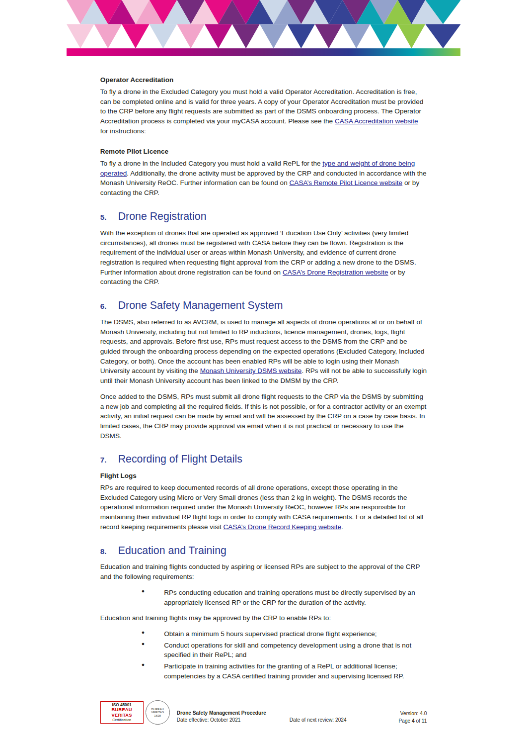Operator Accreditation
To fly a drone in the Excluded Category you must hold a valid Operator Accreditation. Accreditation is free, can be completed online and is valid for three years. A copy of your Operator Accreditation must be provided to the CRP before any flight requests are submitted as part of the DSMS onboarding process. The Operator Accreditation process is completed via your myCASA account. Please see the CASA Accreditation website for instructions:
Remote Pilot Licence
To fly a drone in the Included Category you must hold a valid RePL for the type and weight of drone being operated. Additionally, the drone activity must be approved by the CRP and conducted in accordance with the Monash University ReOC. Further information can be found on CASA’s Remote Pilot Licence website or by contacting the CRP.
5. Drone Registration
With the exception of drones that are operated as approved ‘Education Use Only’ activities (very limited circumstances), all drones must be registered with CASA before they can be flown. Registration is the requirement of the individual user or areas within Monash University, and evidence of current drone registration is required when requesting flight approval from the CRP or adding a new drone to the DSMS. Further information about drone registration can be found on CASA’s Drone Registration website or by contacting the CRP.
6. Drone Safety Management System
The DSMS, also referred to as AVCRM, is used to manage all aspects of drone operations at or on behalf of Monash University, including but not limited to RP inductions, licence management, drones, logs, flight requests, and approvals. Before first use, RPs must request access to the DSMS from the CRP and be guided through the onboarding process depending on the expected operations (Excluded Category, Included Category, or both). Once the account has been enabled RPs will be able to login using their Monash University account by visiting the Monash University DSMS website. RPs will not be able to successfully login until their Monash University account has been linked to the DMSM by the CRP.
Once added to the DSMS, RPs must submit all drone flight requests to the CRP via the DSMS by submitting a new job and completing all the required fields. If this is not possible, or for a contractor activity or an exempt activity, an initial request can be made by email and will be assessed by the CRP on a case by case basis. In limited cases, the CRP may provide approval via email when it is not practical or necessary to use the DSMS.
7. Recording of Flight Details
Flight Logs
RPs are required to keep documented records of all drone operations, except those operating in the Excluded Category using Micro or Very Small drones (less than 2 kg in weight). The DSMS records the operational information required under the Monash University ReOC, however RPs are responsible for maintaining their individual RP flight logs in order to comply with CASA requirements. For a detailed list of all record keeping requirements please visit CASA’s Drone Record Keeping website.
8. Education and Training
Education and training flights conducted by aspiring or licensed RPs are subject to the approval of the CRP and the following requirements:
RPs conducting education and training operations must be directly supervised by an appropriately licensed RP or the CRP for the duration of the activity.
Education and training flights may be approved by the CRP to enable RPs to:
Obtain a minimum 5 hours supervised practical drone flight experience;
Conduct operations for skill and competency development using a drone that is not specified in their RePL; and
Participate in training activities for the granting of a RePL or additional license; competencies by a CASA certified training provider and supervising licensed RP.
ISO 45001
BUREAU VERITAS
Certification
BUREAU
VERITAS
1828
Drone Safety Management Procedure
Date effective: October 2021 Date of next review: 2024
Version: 4.0
Page 4 of 11